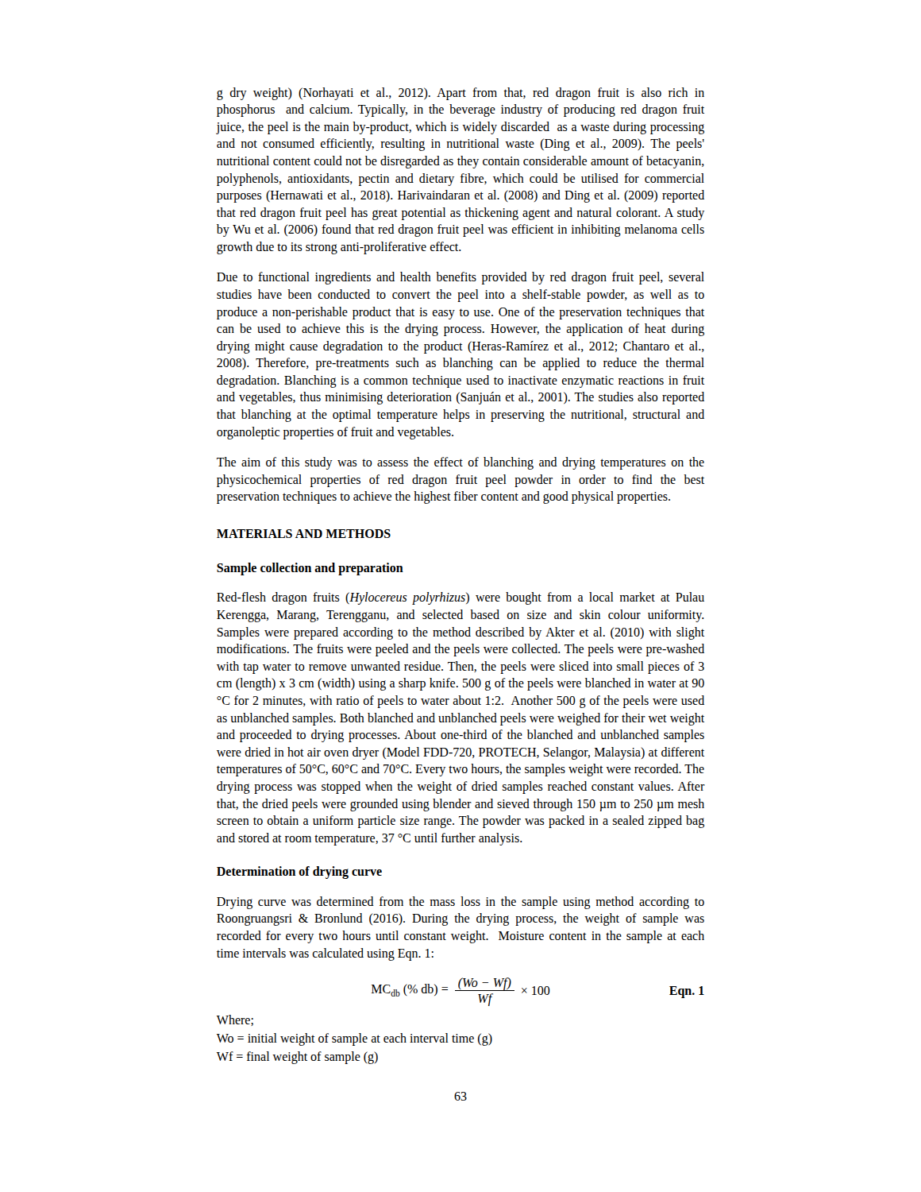g dry weight) (Norhayati et al., 2012). Apart from that, red dragon fruit is also rich in phosphorus and calcium. Typically, in the beverage industry of producing red dragon fruit juice, the peel is the main by-product, which is widely discarded as a waste during processing and not consumed efficiently, resulting in nutritional waste (Ding et al., 2009). The peels' nutritional content could not be disregarded as they contain considerable amount of betacyanin, polyphenols, antioxidants, pectin and dietary fibre, which could be utilised for commercial purposes (Hernawati et al., 2018). Harivaindaran et al. (2008) and Ding et al. (2009) reported that red dragon fruit peel has great potential as thickening agent and natural colorant. A study by Wu et al. (2006) found that red dragon fruit peel was efficient in inhibiting melanoma cells growth due to its strong anti-proliferative effect.
Due to functional ingredients and health benefits provided by red dragon fruit peel, several studies have been conducted to convert the peel into a shelf-stable powder, as well as to produce a non-perishable product that is easy to use. One of the preservation techniques that can be used to achieve this is the drying process. However, the application of heat during drying might cause degradation to the product (Heras-Ramírez et al., 2012; Chantaro et al., 2008). Therefore, pre-treatments such as blanching can be applied to reduce the thermal degradation. Blanching is a common technique used to inactivate enzymatic reactions in fruit and vegetables, thus minimising deterioration (Sanjuán et al., 2001). The studies also reported that blanching at the optimal temperature helps in preserving the nutritional, structural and organoleptic properties of fruit and vegetables.
The aim of this study was to assess the effect of blanching and drying temperatures on the physicochemical properties of red dragon fruit peel powder in order to find the best preservation techniques to achieve the highest fiber content and good physical properties.
MATERIALS AND METHODS
Sample collection and preparation
Red-flesh dragon fruits (Hylocereus polyrhizus) were bought from a local market at Pulau Kerengga, Marang, Terengganu, and selected based on size and skin colour uniformity. Samples were prepared according to the method described by Akter et al. (2010) with slight modifications. The fruits were peeled and the peels were collected. The peels were pre-washed with tap water to remove unwanted residue. Then, the peels were sliced into small pieces of 3 cm (length) x 3 cm (width) using a sharp knife. 500 g of the peels were blanched in water at 90 °C for 2 minutes, with ratio of peels to water about 1:2. Another 500 g of the peels were used as unblanched samples. Both blanched and unblanched peels were weighed for their wet weight and proceeded to drying processes. About one-third of the blanched and unblanched samples were dried in hot air oven dryer (Model FDD-720, PROTECH, Selangor, Malaysia) at different temperatures of 50°C, 60°C and 70°C. Every two hours, the samples weight were recorded. The drying process was stopped when the weight of dried samples reached constant values. After that, the dried peels were grounded using blender and sieved through 150 µm to 250 µm mesh screen to obtain a uniform particle size range. The powder was packed in a sealed zipped bag and stored at room temperature, 37 °C until further analysis.
Determination of drying curve
Drying curve was determined from the mass loss in the sample using method according to Roongruangsri & Bronlund (2016). During the drying process, the weight of sample was recorded for every two hours until constant weight. Moisture content in the sample at each time intervals was calculated using Eqn. 1:
MCdb (% db) = (Wo − Wf) Wf × 100
Eqn. 1
Where;
Wo = initial weight of sample at each interval time (g)
Wf = final weight of sample (g)
63